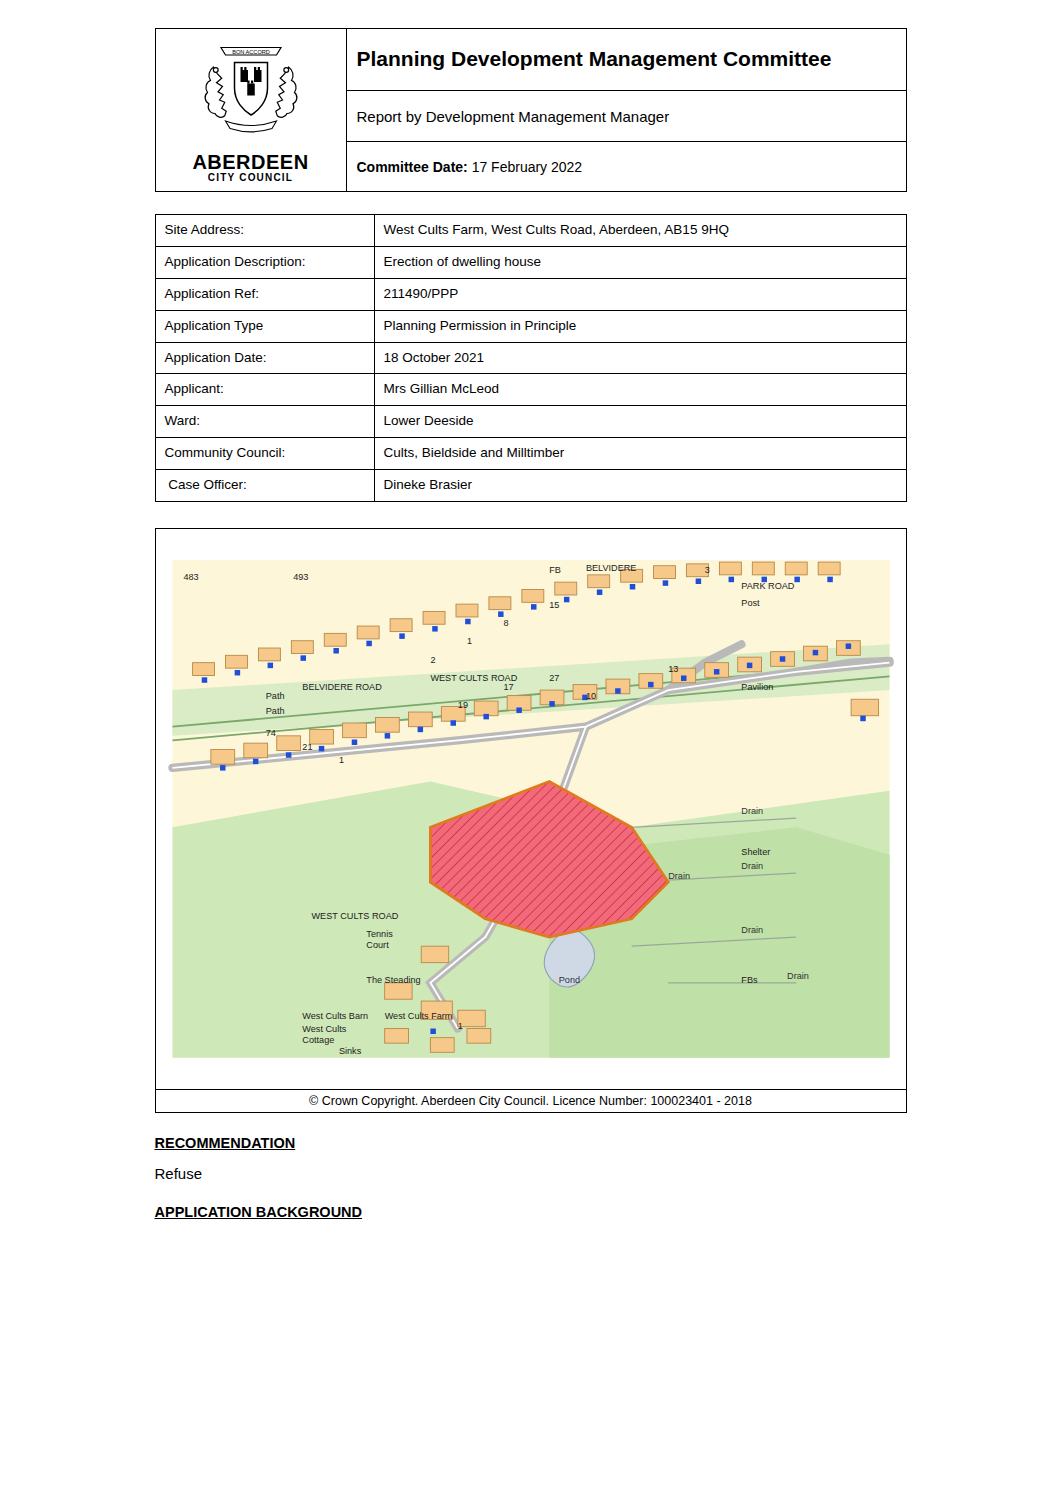| BON ACCORD ABERDEEN CITY COUNCIL | Planning Development Management Committee |
| Report by Development Management Manager |
| Committee Date: 17 February 2022 |
| Site Address: | West Cults Farm, West Cults Road, Aberdeen, AB15 9HQ |
| Application Description: | Erection of dwelling house |
| Application Ref: | 211490/PPP |
| Application Type | Planning Permission in Principle |
| Application Date: | 18 October 2021 |
| Applicant: | Mrs Gillian McLeod |
| Ward: | Lower Deeside |
| Community Council: | Cults, Bieldside and Milltimber |
| Case Officer: | Dineke Brasier |
Drain Drain Drain Drain Drain Pond 483 493 FB BELVIDERE 3 PARK ROAD Post 15 8 1 2 Path Path BELVIDERE ROAD WEST CULTS ROAD 17 27 10 13 Pavilion 19 74 21 1 Shelter WEST CULTS ROAD Tennis Court The Steading West Cults Barn West Cults Farm West Cults Cottage Sinks 1 FBs
© Crown Copyright. Aberdeen City Council. Licence Number: 100023401 - 2018
RECOMMENDATION
Refuse
APPLICATION BACKGROUND